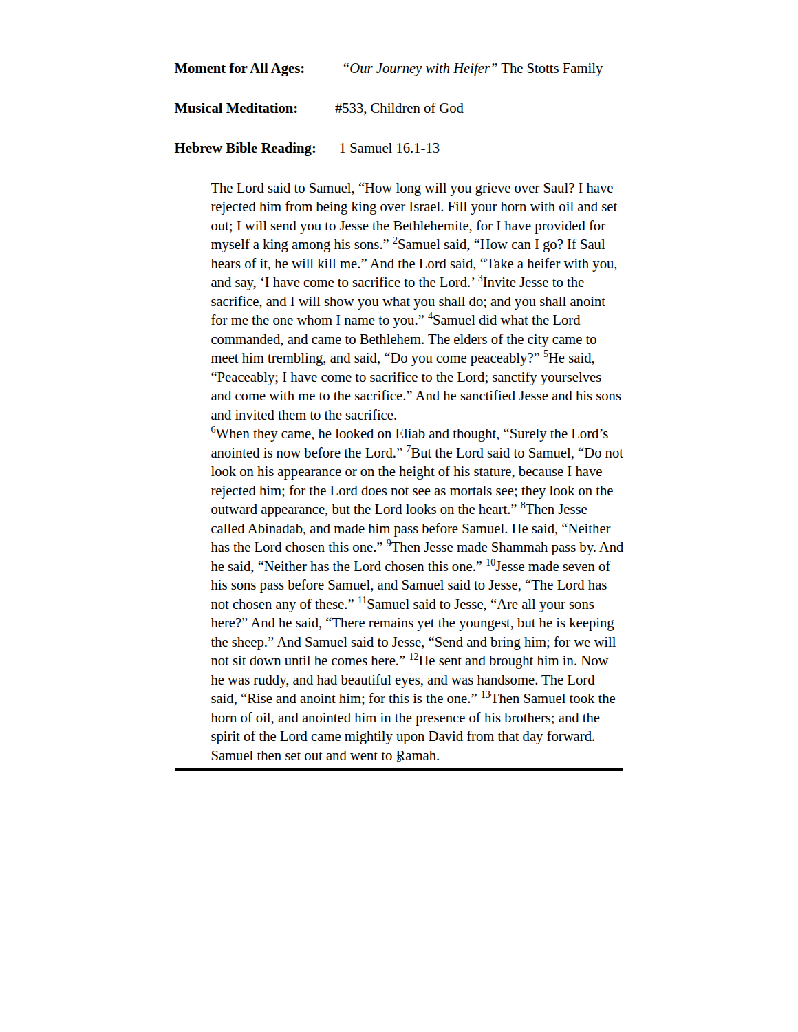Moment for All Ages: “Our Journey with Heifer” The Stotts Family
Musical Meditation: #533, Children of God
Hebrew Bible Reading: 1 Samuel 16.1-13
The Lord said to Samuel, “How long will you grieve over Saul? I have rejected him from being king over Israel. Fill your horn with oil and set out; I will send you to Jesse the Bethlehemite, for I have provided for myself a king among his sons.” 2Samuel said, “How can I go? If Saul hears of it, he will kill me.” And the Lord said, “Take a heifer with you, and say, ‘I have come to sacrifice to the Lord.’ 3Invite Jesse to the sacrifice, and I will show you what you shall do; and you shall anoint for me the one whom I name to you.” 4Samuel did what the Lord commanded, and came to Bethlehem. The elders of the city came to meet him trembling, and said, “Do you come peaceably?” 5He said, “Peaceably; I have come to sacrifice to the Lord; sanctify yourselves and come with me to the sacrifice.” And he sanctified Jesse and his sons and invited them to the sacrifice.
6When they came, he looked on Eliab and thought, “Surely the Lord’s anointed is now before the Lord.” 7But the Lord said to Samuel, “Do not look on his appearance or on the height of his stature, because I have rejected him; for the Lord does not see as mortals see; they look on the outward appearance, but the Lord looks on the heart.” 8Then Jesse called Abinadab, and made him pass before Samuel. He said, “Neither has the Lord chosen this one.” 9Then Jesse made Shammah pass by. And he said, “Neither has the Lord chosen this one.” 10Jesse made seven of his sons pass before Samuel, and Samuel said to Jesse, “The Lord has not chosen any of these.” 11Samuel said to Jesse, “Are all your sons here?” And he said, “There remains yet the youngest, but he is keeping the sheep.” And Samuel said to Jesse, “Send and bring him; for we will not sit down until he comes here.” 12He sent and brought him in. Now he was ruddy, and had beautiful eyes, and was handsome. The Lord said, “Rise and anoint him; for this is the one.” 13Then Samuel took the horn of oil, and anointed him in the presence of his brothers; and the spirit of the Lord came mightily upon David from that day forward. Samuel then set out and went to Ramah.
3